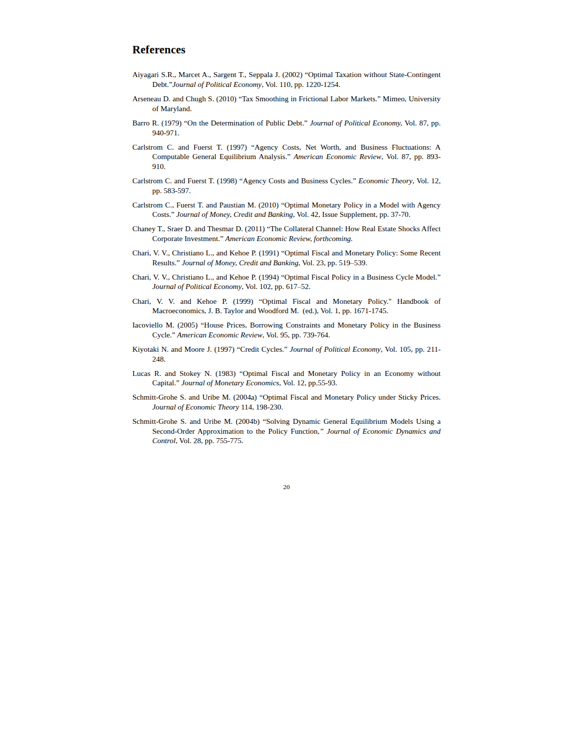References
Aiyagari S.R., Marcet A., Sargent T., Seppala J. (2002) “Optimal Taxation without State-Contingent Debt.”Journal of Political Economy, Vol. 110, pp. 1220-1254.
Arseneau D. and Chugh S. (2010) “Tax Smoothing in Frictional Labor Markets.” Mimeo, University of Maryland.
Barro R. (1979) “On the Determination of Public Debt.” Journal of Political Economy, Vol. 87, pp. 940-971.
Carlstrom C. and Fuerst T. (1997) “Agency Costs, Net Worth, and Business Fluctuations: A Computable General Equilibrium Analysis.” American Economic Review, Vol. 87, pp. 893-910.
Carlstrom C. and Fuerst T. (1998) “Agency Costs and Business Cycles.” Economic Theory, Vol. 12, pp. 583-597.
Carlstrom C., Fuerst T. and Paustian M. (2010) “Optimal Monetary Policy in a Model with Agency Costs.” Journal of Money, Credit and Banking, Vol. 42, Issue Supplement, pp. 37-70.
Chaney T., Sraer D. and Thesmar D. (2011) “The Collateral Channel: How Real Estate Shocks Affect Corporate Investment.” American Economic Review, forthcoming.
Chari, V. V., Christiano L., and Kehoe P. (1991) “Optimal Fiscal and Monetary Policy: Some Recent Results.” Journal of Money, Credit and Banking, Vol. 23, pp. 519–539.
Chari, V. V., Christiano L., and Kehoe P. (1994) “Optimal Fiscal Policy in a Business Cycle Model.” Journal of Political Economy, Vol. 102, pp. 617–52.
Chari, V. V. and Kehoe P. (1999) “Optimal Fiscal and Monetary Policy." Handbook of Macroeconomics, J. B. Taylor and Woodford M. (ed.), Vol. 1, pp. 1671-1745.
Iacoviello M. (2005) “House Prices, Borrowing Constraints and Monetary Policy in the Business Cycle.” American Economic Review, Vol. 95, pp. 739-764.
Kiyotaki N. and Moore J. (1997) “Credit Cycles.” Journal of Political Economy, Vol. 105, pp. 211-248.
Lucas R. and Stokey N. (1983) “Optimal Fiscal and Monetary Policy in an Economy without Capital.” Journal of Monetary Economics, Vol. 12, pp.55-93.
Schmitt-Grohe S. and Uribe M. (2004a) “Optimal Fiscal and Monetary Policy under Sticky Prices. Journal of Economic Theory 114, 198-230.
Schmitt-Grohe S. and Uribe M. (2004b) “Solving Dynamic General Equilibrium Models Using a Second-Order Approximation to the Policy Function,” Journal of Economic Dynamics and Control, Vol. 28, pp. 755-775.
20